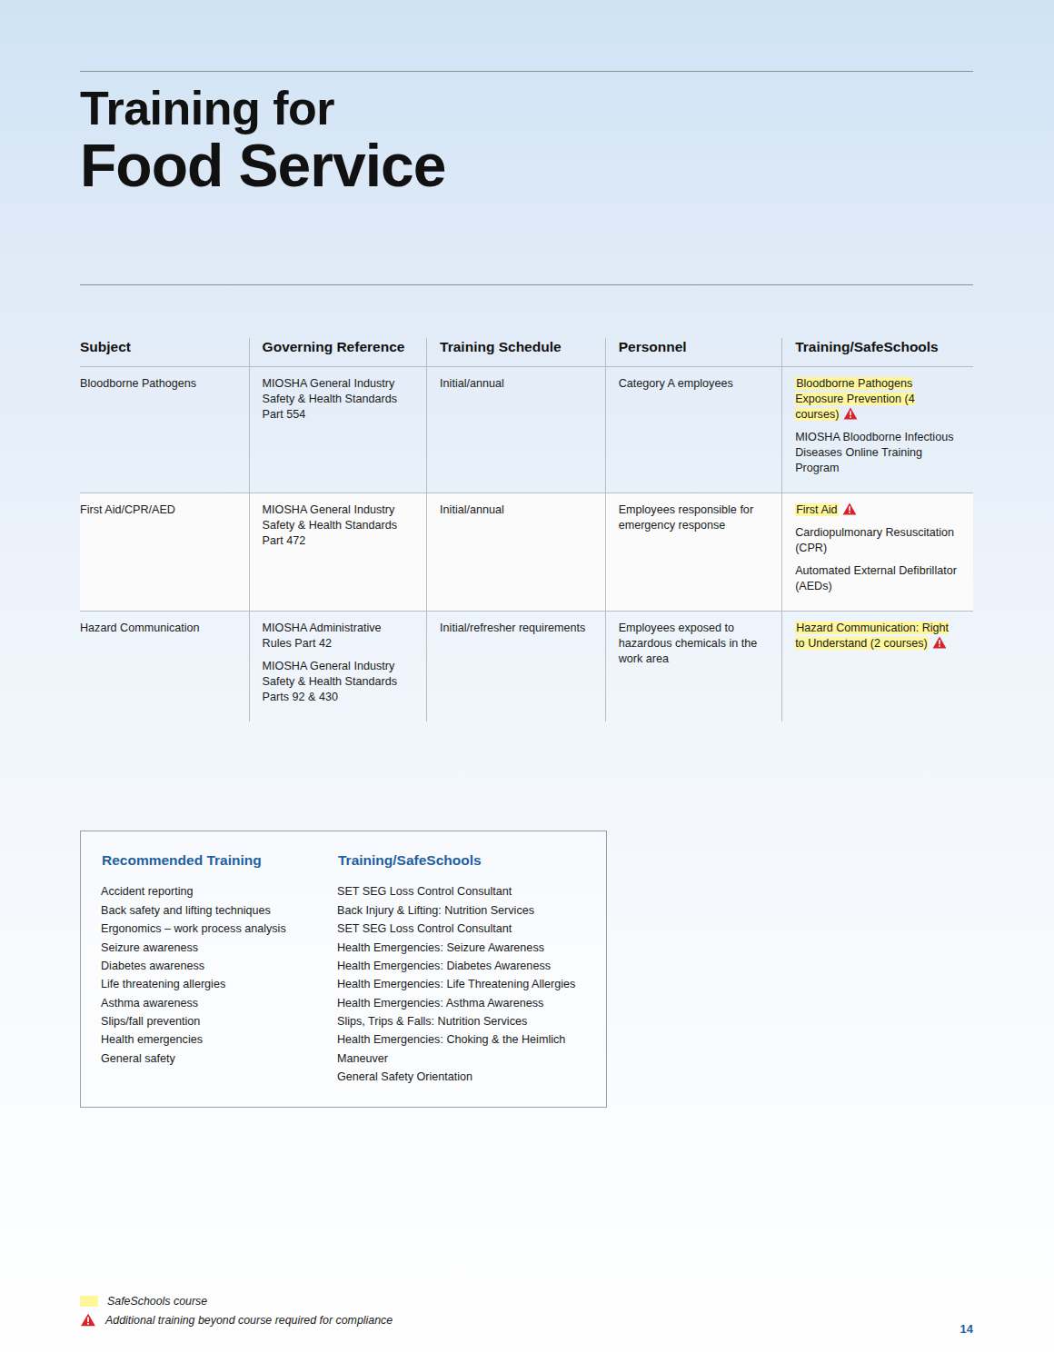Training for
Food Service
| Subject | Governing Reference | Training Schedule | Personnel | Training/SafeSchools |
| --- | --- | --- | --- | --- |
| Bloodborne Pathogens | MIOSHA General Industry Safety & Health Standards Part 554 | Initial/annual | Category A employees | Bloodborne Pathogens Exposure Prevention (4 courses) MIOSHA Bloodborne Infectious Diseases Online Training Program |
| First Aid/CPR/AED | MIOSHA General Industry Safety & Health Standards Part 472 | Initial/annual | Employees responsible for emergency response | First Aid Cardiopulmonary Resuscitation (CPR) Automated External Defibrillator (AEDs) |
| Hazard Communication | MIOSHA Administrative Rules Part 42 MIOSHA General Industry Safety & Health Standards Parts 92 & 430 | Initial/refresher requirements | Employees exposed to hazardous chemicals in the work area | Hazard Communication: Right to Understand (2 courses) |
| Recommended Training | Training/SafeSchools |
| --- | --- |
| Accident reporting Back safety and lifting techniques Ergonomics – work process analysis Seizure awareness Diabetes awareness Life threatening allergies Asthma awareness Slips/fall prevention Health emergencies General safety | SET SEG Loss Control Consultant Back Injury & Lifting: Nutrition Services SET SEG Loss Control Consultant Health Emergencies: Seizure Awareness Health Emergencies: Diabetes Awareness Health Emergencies: Life Threatening Allergies Health Emergencies: Asthma Awareness Slips, Trips & Falls: Nutrition Services Health Emergencies: Choking & the Heimlich Maneuver General Safety Orientation |
SafeSchools course
Additional training beyond course required for compliance
14